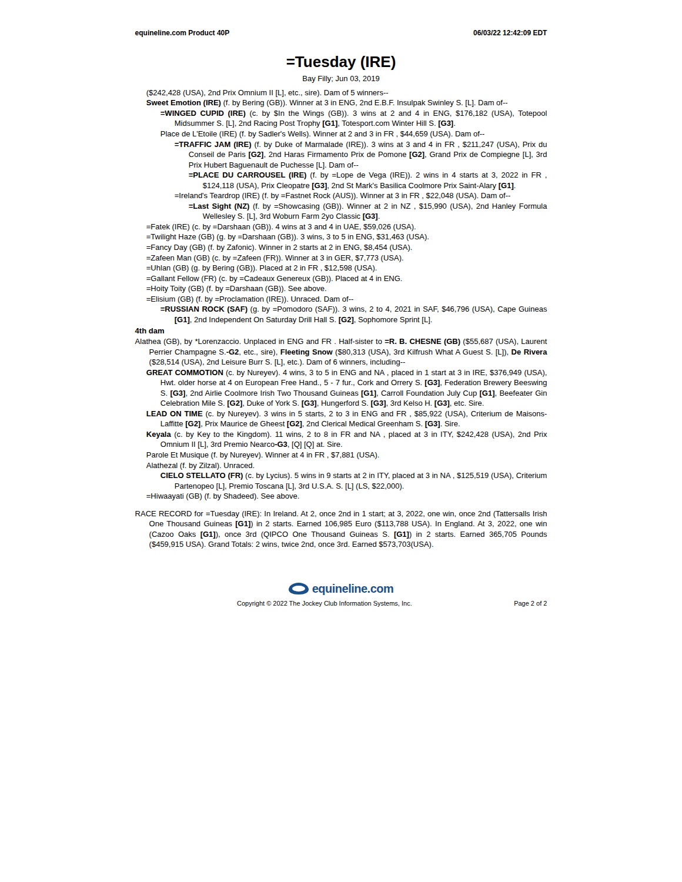equineline.com Product 40P 06/03/22 12:42:09 EDT
=Tuesday (IRE)
Bay Filly; Jun 03, 2019
($242,428 (USA), 2nd Prix Omnium II [L], etc., sire). Dam of 5 winners--
Sweet Emotion (IRE) (f. by Bering (GB)). Winner at 3 in ENG, 2nd E.B.F. Insulpak Swinley S. [L]. Dam of--
=WINGED CUPID (IRE) (c. by $In the Wings (GB)). 3 wins at 2 and 4 in ENG, $176,182 (USA), Totepool Midsummer S. [L], 2nd Racing Post Trophy [G1], Totesport.com Winter Hill S. [G3].
Place de L'Etoile (IRE) (f. by Sadler's Wells). Winner at 2 and 3 in FR , $44,659 (USA). Dam of--
=TRAFFIC JAM (IRE) (f. by Duke of Marmalade (IRE)). 3 wins at 3 and 4 in FR , $211,247 (USA), Prix du Conseil de Paris [G2], 2nd Haras Firmamento Prix de Pomone [G2], Grand Prix de Compiegne [L], 3rd Prix Hubert Baguenault de Puchesse [L]. Dam of--
=PLACE DU CARROUSEL (IRE) (f. by =Lope de Vega (IRE)). 2 wins in 4 starts at 3, 2022 in FR , $124,118 (USA), Prix Cleopatre [G3], 2nd St Mark's Basilica Coolmore Prix Saint-Alary [G1].
=Ireland's Teardrop (IRE) (f. by =Fastnet Rock (AUS)). Winner at 3 in FR , $22,048 (USA). Dam of--
=Last Sight (NZ) (f. by =Showcasing (GB)). Winner at 2 in NZ , $15,990 (USA), 2nd Hanley Formula Wellesley S. [L], 3rd Woburn Farm 2yo Classic [G3].
=Fatek (IRE) (c. by =Darshaan (GB)). 4 wins at 3 and 4 in UAE, $59,026 (USA).
=Twilight Haze (GB) (g. by =Darshaan (GB)). 3 wins, 3 to 5 in ENG, $31,463 (USA).
=Fancy Day (GB) (f. by Zafonic). Winner in 2 starts at 2 in ENG, $8,454 (USA).
=Zafeen Man (GB) (c. by =Zafeen (FR)). Winner at 3 in GER, $7,773 (USA).
=Uhlan (GB) (g. by Bering (GB)). Placed at 2 in FR , $12,598 (USA).
=Gallant Fellow (FR) (c. by =Cadeaux Genereux (GB)). Placed at 4 in ENG.
=Hoity Toity (GB) (f. by =Darshaan (GB)). See above.
=Elisium (GB) (f. by =Proclamation (IRE)). Unraced. Dam of--
=RUSSIAN ROCK (SAF) (g. by =Pomodoro (SAF)). 3 wins, 2 to 4, 2021 in SAF, $46,796 (USA), Cape Guineas [G1], 2nd Independent On Saturday Drill Hall S. [G2], Sophomore Sprint [L].
4th dam
Alathea (GB), by *Lorenzaccio. Unplaced in ENG and FR . Half-sister to =R. B. CHESNE (GB) ($55,687 (USA), Laurent Perrier Champagne S.-G2, etc., sire), Fleeting Snow ($80,313 (USA), 3rd Kilfrush What A Guest S. [L]), De Rivera ($28,514 (USA), 2nd Leisure Burr S. [L], etc.). Dam of 6 winners, including--
GREAT COMMOTION (c. by Nureyev). 4 wins, 3 to 5 in ENG and NA , placed in 1 start at 3 in IRE, $376,949 (USA), Hwt. older horse at 4 on European Free Hand., 5 - 7 fur., Cork and Orrery S. [G3], Federation Brewery Beeswing S. [G3], 2nd Airlie Coolmore Irish Two Thousand Guineas [G1], Carroll Foundation July Cup [G1], Beefeater Gin Celebration Mile S. [G2], Duke of York S. [G3], Hungerford S. [G3], 3rd Kelso H. [G3], etc. Sire.
LEAD ON TIME (c. by Nureyev). 3 wins in 5 starts, 2 to 3 in ENG and FR , $85,922 (USA), Criterium de Maisons-Laffitte [G2], Prix Maurice de Gheest [G2], 2nd Clerical Medical Greenham S. [G3]. Sire.
Keyala (c. by Key to the Kingdom). 11 wins, 2 to 8 in FR and NA , placed at 3 in ITY, $242,428 (USA), 2nd Prix Omnium II [L], 3rd Premio Nearco-G3, [Q] [Q] at. Sire.
Parole Et Musique (f. by Nureyev). Winner at 4 in FR , $7,881 (USA).
Alathezal (f. by Zilzal). Unraced.
CIELO STELLATO (FR) (c. by Lycius). 5 wins in 9 starts at 2 in ITY, placed at 3 in NA , $125,519 (USA), Criterium Partenopeo [L], Premio Toscana [L], 3rd U.S.A. S. [L] (LS, $22,000).
=Hiwaayati (GB) (f. by Shadeed). See above.
RACE RECORD for =Tuesday (IRE): In Ireland. At 2, once 2nd in 1 start; at 3, 2022, one win, once 2nd (Tattersalls Irish One Thousand Guineas [G1]) in 2 starts. Earned 106,985 Euro ($113,788 USA). In England. At 3, 2022, one win (Cazoo Oaks [G1]), once 3rd (QIPCO One Thousand Guineas S. [G1]) in 2 starts. Earned 365,705 Pounds ($459,915 USA). Grand Totals: 2 wins, twice 2nd, once 3rd. Earned $573,703(USA).
equineline.com
Copyright © 2022 The Jockey Club Information Systems, Inc. Page 2 of 2